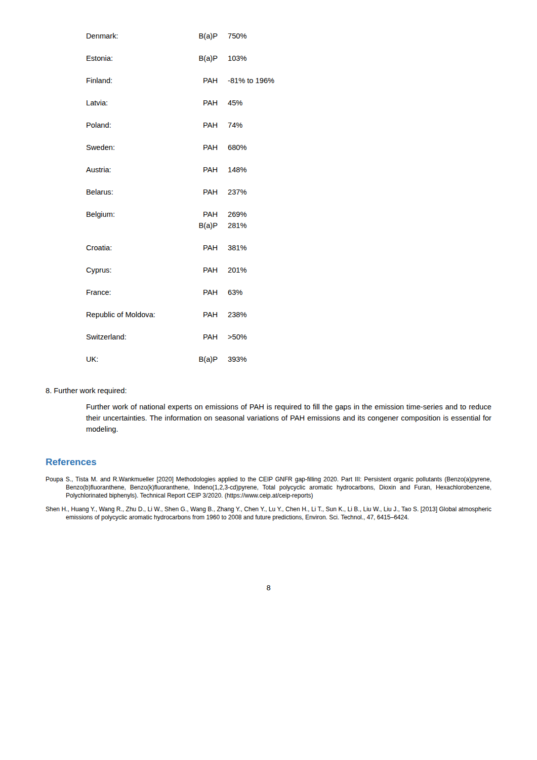Denmark:
B(a)P
750%
Estonia:
B(a)P
103%
Finland:
PAH
-81% to 196%
Latvia:
PAH
45%
Poland:
PAH
74%
Sweden:
PAH
680%
Austria:
PAH
148%
Belarus:
PAH
237%
Belgium:
PAH
B(a)P
269%
281%
Croatia:
PAH
381%
Cyprus:
PAH
201%
France:
PAH
63%
Republic of Moldova:
PAH
238%
Switzerland:
PAH
>50%
UK:
B(a)P
393%
8. Further work required:
Further work of national experts on emissions of PAH is required to fill the gaps in the emission time-series and to reduce their uncertainties. The information on seasonal variations of PAH emissions and its congener composition is essential for modeling.
References
Poupa S., Tista M. and R.Wankmueller [2020] Methodologies applied to the CEIP GNFR gap-filling 2020. Part III: Persistent organic pollutants (Benzo(a)pyrene, Benzo(b)fluoranthene, Benzo(k)fluoranthene, Indeno(1,2,3-cd)pyrene, Total polycyclic aromatic hydrocarbons, Dioxin and Furan, Hexachlorobenzene, Polychlorinated biphenyls). Technical Report CEIP 3/2020. (https://www.ceip.at/ceip-reports)
Shen H., Huang Y., Wang R., Zhu D., Li W., Shen G., Wang B., Zhang Y., Chen Y., Lu Y., Chen H., Li T., Sun K., Li B., Liu W., Liu J., Tao S. [2013] Global atmospheric emissions of polycyclic aromatic hydrocarbons from 1960 to 2008 and future predictions, Environ. Sci. Technol., 47, 6415–6424.
8